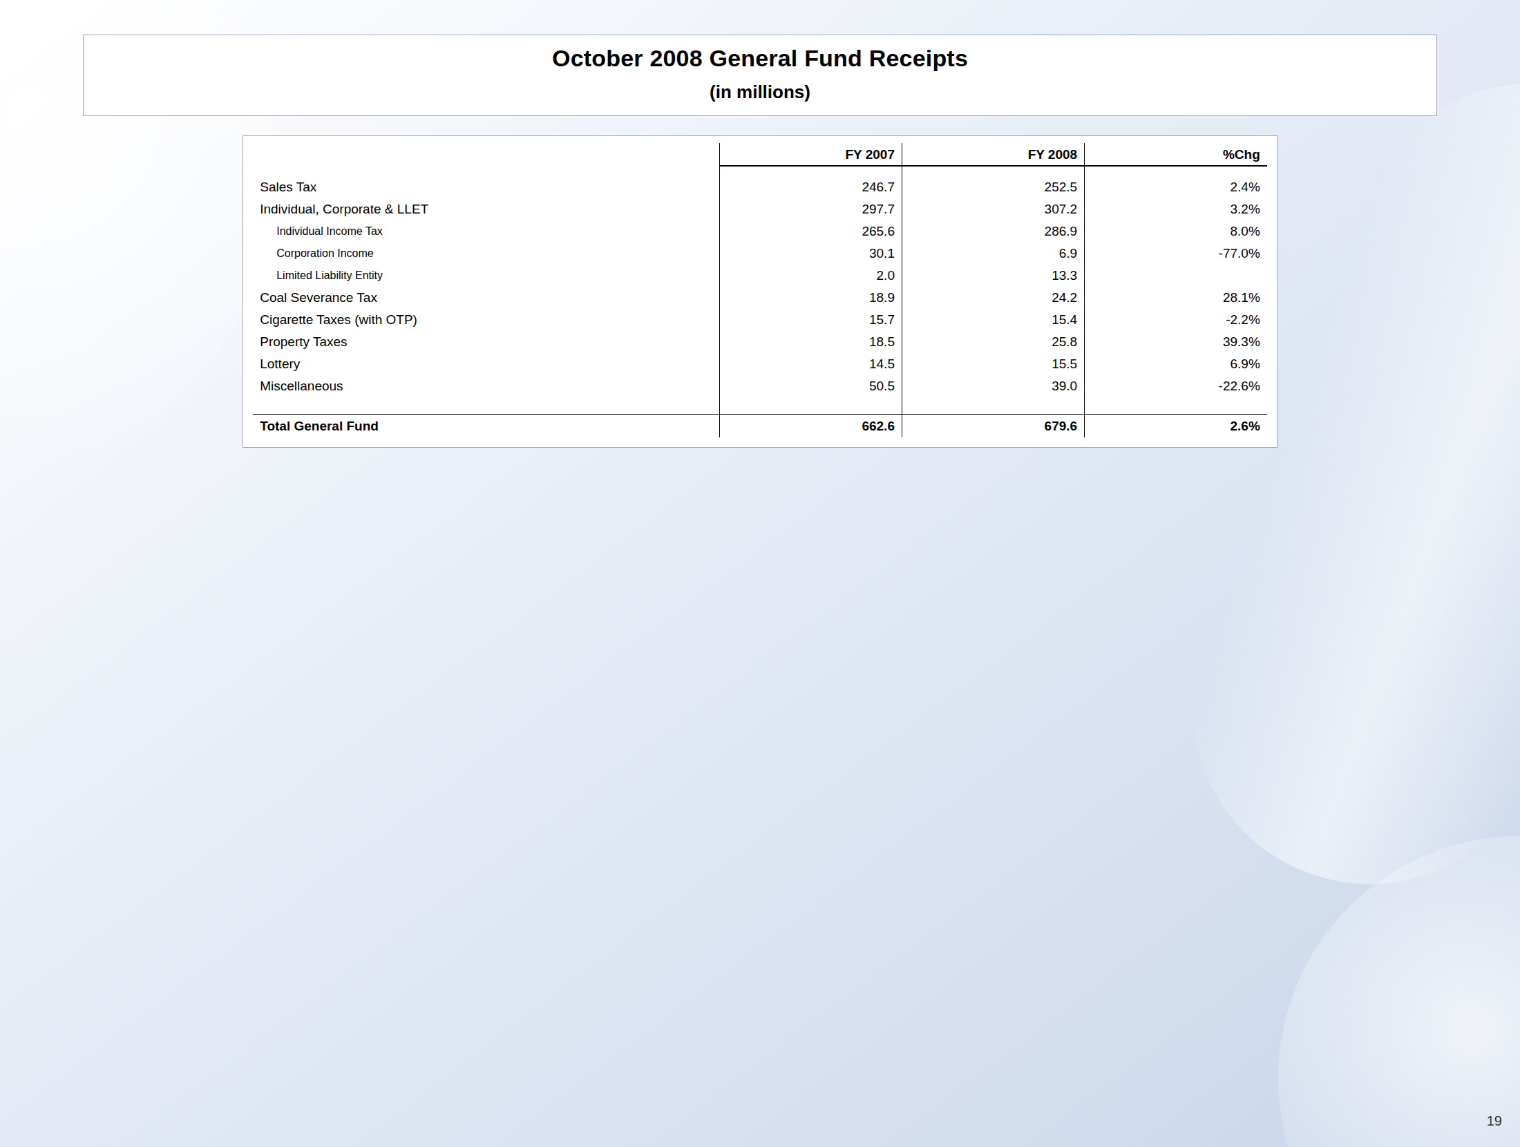October 2008 General Fund Receipts
(in millions)
| | FY 2007 | FY 2008 | %Chg |
| --- | --- | --- | --- |
| Sales Tax | 246.7 | 252.5 | 2.4% |
| Individual, Corporate & LLET | 297.7 | 307.2 | 3.2% |
| Individual Income Tax | 265.6 | 286.9 | 8.0% |
| Corporation Income | 30.1 | 6.9 | -77.0% |
| Limited Liability Entity | 2.0 | 13.3 | |
| Coal Severance Tax | 18.9 | 24.2 | 28.1% |
| Cigarette Taxes (with OTP) | 15.7 | 15.4 | -2.2% |
| Property Taxes | 18.5 | 25.8 | 39.3% |
| Lottery | 14.5 | 15.5 | 6.9% |
| Miscellaneous | 50.5 | 39.0 | -22.6% |
| Total General Fund | 662.6 | 679.6 | 2.6% |
19